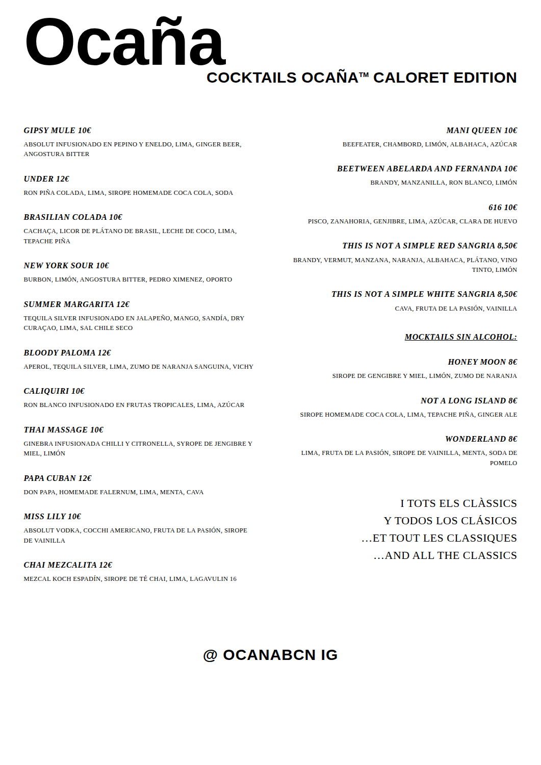Ocaña
Cocktails OcañaTM Caloret Edition
Gipsy Mule 10€
Absolut infusionado en pepino y eneldo, lima, ginger beer, angostura bitter
Under 12€
Ron piña colada, lima, sirope homemade coca cola, soda
Brasilian Colada 10€
Cachaça, licor de plátano de Brasil, leche de coco, lima, tepache piña
New York Sour 10€
Burbon, limón, angostura bitter, Pedro Ximenez, oporto
Summer Margarita 12€
Tequila silver infusionado en jalapeño, mango, sandía, dry curaçao, lima, sal chile seco
Bloody Paloma 12€
Aperol, tequila silver, lima, zumo de naranja sanguina, vichy
Caliquiri 10€
Ron blanco infusionado en frutas tropicales, lima, azúcar
Thai Massage 10€
Ginebra infusionada chilli y citronella, syrope de jengibre y miel, limón
Papa Cuban 12€
Don Papa, homemade falernum, lima, menta, cava
Miss Lily 10€
Absolut vodka, cocchi americano, fruta de la pasión, sirope de vainilla
Chai Mezcalita 12€
Mezcal Koch Espadín, sirope de té chai, lima, Lagavulin 16
Mani Queen 10€
Beefeater, Chambord, limón, albahaca, azúcar
Beetween Abelarda and Fernanda 10€
Brandy, manzanilla, ron blanco, limón
616 10€
Pisco, zanahoria, genjibre, lima, azúcar, clara de huevo
This is not a simple Red Sangria 8,50€
Brandy, vermut, manzana, naranja, albahaca, plátano, vino tinto, limón
This is not a simple White Sangria 8,50€
Cava, fruta de la pasión, vainilla
Mocktails sin alcohol:
Honey Moon 8€
Sirope de gengibre y miel, limón, zumo de naranja
Not a Long Island 8€
Sirope homemade coca cola, lima, tepache piña, ginger ale
Wonderland 8€
Lima, fruta de la pasión, sirope de vainilla, menta, soda de pomelo
I tots els clàssics
y todos los clásicos
…et tout les classiques
…and all the classics
@ Ocanabcn IG